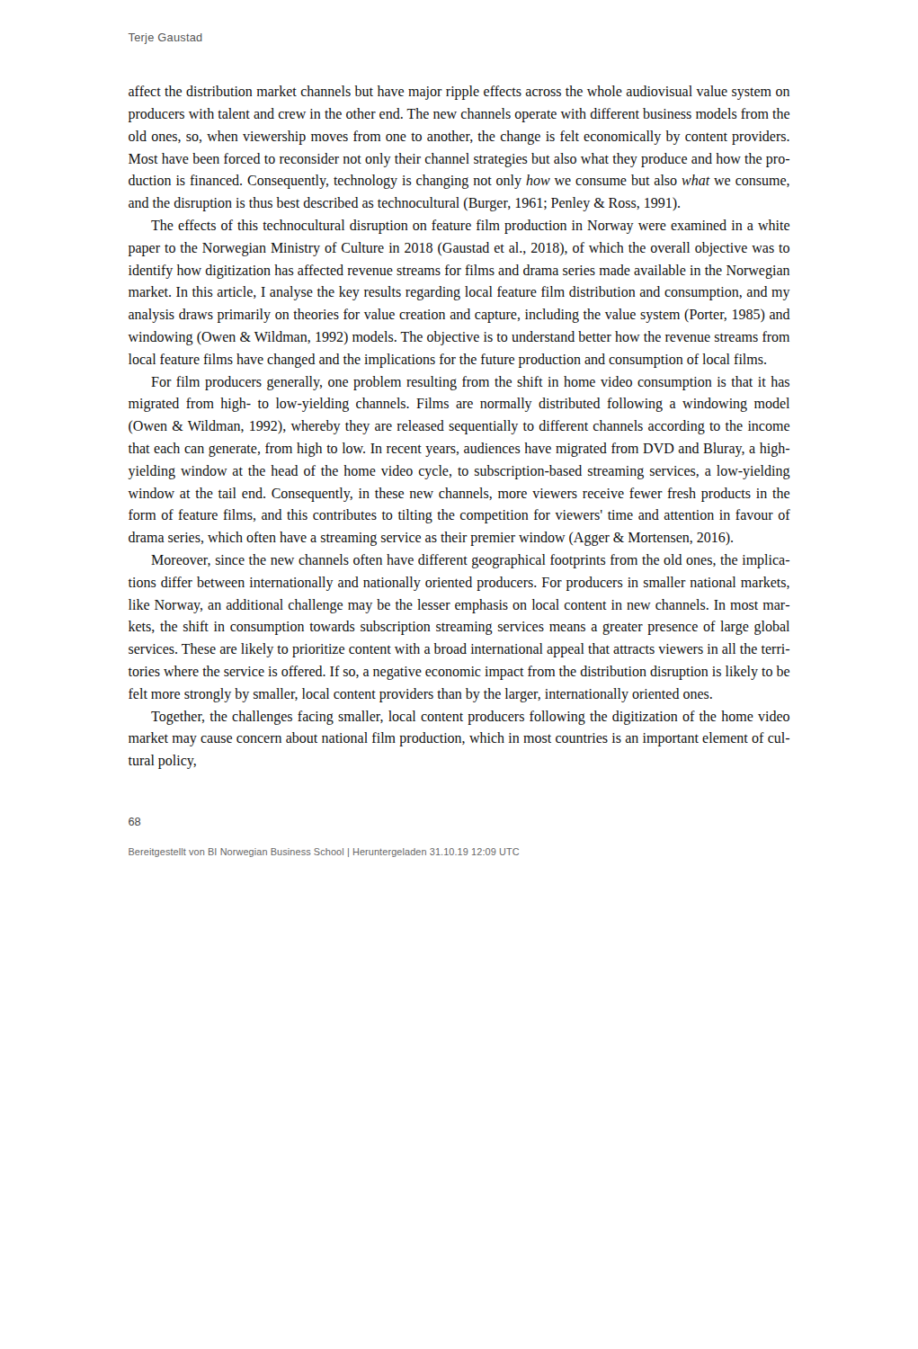Terje Gaustad
affect the distribution market channels but have major ripple effects across the whole audiovisual value system on producers with talent and crew in the other end. The new channels operate with different business models from the old ones, so, when viewership moves from one to another, the change is felt economically by content providers. Most have been forced to reconsider not only their channel strategies but also what they produce and how the production is financed. Consequently, technology is changing not only how we consume but also what we consume, and the disruption is thus best described as technocultural (Burger, 1961; Penley & Ross, 1991).
The effects of this technocultural disruption on feature film production in Norway were examined in a white paper to the Norwegian Ministry of Culture in 2018 (Gaustad et al., 2018), of which the overall objective was to identify how digitization has affected revenue streams for films and drama series made available in the Norwegian market. In this article, I analyse the key results regarding local feature film distribution and consumption, and my analysis draws primarily on theories for value creation and capture, including the value system (Porter, 1985) and windowing (Owen & Wildman, 1992) models. The objective is to understand better how the revenue streams from local feature films have changed and the implications for the future production and consumption of local films.
For film producers generally, one problem resulting from the shift in home video consumption is that it has migrated from high- to low-yielding channels. Films are normally distributed following a windowing model (Owen & Wildman, 1992), whereby they are released sequentially to different channels according to the income that each can generate, from high to low. In recent years, audiences have migrated from DVD and Bluray, a high-yielding window at the head of the home video cycle, to subscription-based streaming services, a low-yielding window at the tail end. Consequently, in these new channels, more viewers receive fewer fresh products in the form of feature films, and this contributes to tilting the competition for viewers' time and attention in favour of drama series, which often have a streaming service as their premier window (Agger & Mortensen, 2016).
Moreover, since the new channels often have different geographical footprints from the old ones, the implications differ between internationally and nationally oriented producers. For producers in smaller national markets, like Norway, an additional challenge may be the lesser emphasis on local content in new channels. In most markets, the shift in consumption towards subscription streaming services means a greater presence of large global services. These are likely to prioritize content with a broad international appeal that attracts viewers in all the territories where the service is offered. If so, a negative economic impact from the distribution disruption is likely to be felt more strongly by smaller, local content providers than by the larger, internationally oriented ones.
Together, the challenges facing smaller, local content producers following the digitization of the home video market may cause concern about national film production, which in most countries is an important element of cultural policy,
68
Bereitgestellt von BI Norwegian Business School | Heruntergeladen 31.10.19 12:09 UTC